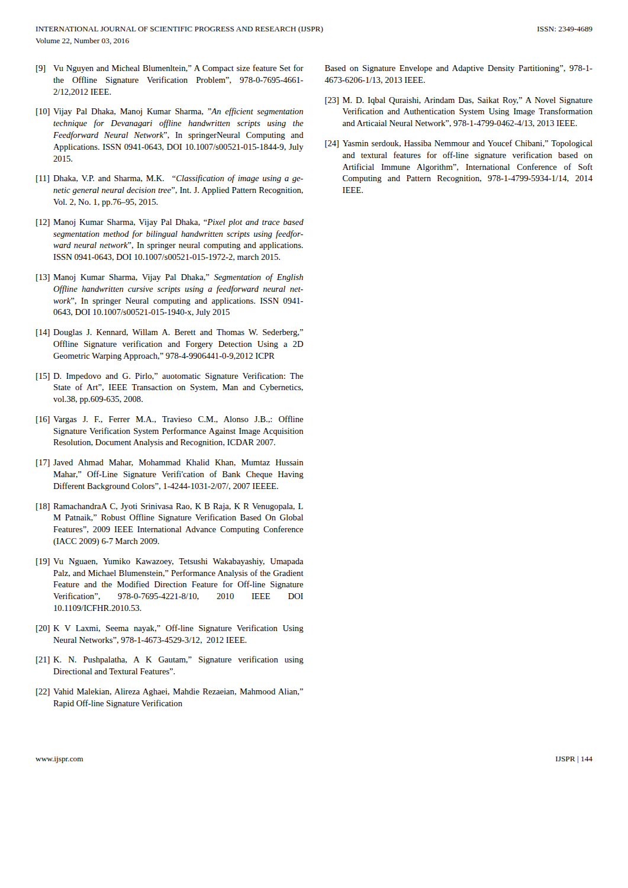International Journal of Scientific Progress and Research (IJSPR) ISSN: 2349-4689
Volume 22, Number 03, 2016
[9] Vu Nguyen and Micheal Blumenltein,” A Compact size feature Set for the Offline Signature Verification Problem”, 978-0-7695-4661-2/12,2012 IEEE.
[10] Vijay Pal Dhaka, Manoj Kumar Sharma, ”An efficient segmentation technique for Devanagari offline handwritten scripts using the Feedforward Neural Network”, In springerNeural Computing and Applications. ISSN 0941-0643, DOI 10.1007/s00521-015-1844-9, July 2015.
[11] Dhaka, V.P. and Sharma, M.K. “Classification of image using a genetic general neural decision tree”, Int. J. Applied Pattern Recognition, Vol. 2, No. 1, pp.76–95, 2015.
[12] Manoj Kumar Sharma, Vijay Pal Dhaka, “Pixel plot and trace based segmentation method for bilingual handwritten scripts using feedforward neural network”, In springer neural computing and applications. ISSN 0941-0643, DOI 10.1007/s00521-015-1972-2, march 2015.
[13] Manoj Kumar Sharma, Vijay Pal Dhaka,” Segmentation of English Offline handwritten cursive scripts using a feedforward neural network”, In springer Neural computing and applications. ISSN 0941-0643, DOI 10.1007/s00521-015-1940-x, July 2015
[14] Douglas J. Kennard, Willam A. Berett and Thomas W. Sederberg,” Offline Signature verification and Forgery Detection Using a 2D Geometric Warping Approach,” 978-4-9906441-0-9,2012 ICPR
[15] D. Impedovo and G. Pirlo,” auotomatic Signature Verification: The State of Art”, IEEE Transaction on System, Man and Cybernetics, vol.38, pp.609-635, 2008.
[16] Vargas J. F., Ferrer M.A., Travieso C.M., Alonso J.B.,: Offline Signature Verification System Performance Against Image Acquisition Resolution, Document Analysis and Recognition, ICDAR 2007.
[17] Javed Ahmad Mahar, Mohammad Khalid Khan, Mumtaz Hussain Mahar,” Off-Line Signature Verifi'cation of Bank Cheque Having Different Background Colors”, 1-4244-1031-2/07/, 2007 IEEEE.
[18] RamachandraA C, Jyoti Srinivasa Rao, K B Raja, K R Venugopala, L M Patnaik,” Robust Offline Signature Verification Based On Global Features”, 2009 IEEE International Advance Computing Conference (IACC 2009) 6-7 March 2009.
[19] Vu Nguaen, Yumiko Kawazoey, Tetsushi Wakabayashiy, Umapada Palz, and Michael Blumenstein,” Performance Analysis of the Gradient Feature and the Modified Direction Feature for Off-line Signature Verification”, 978-0-7695-4221-8/10, 2010 IEEE DOI 10.1109/ICFHR.2010.53.
[20] K V Laxmi, Seema nayak,” Off-line Signature Verification Using Neural Networks”, 978-1-4673-4529-3/12, 2012 IEEE.
[21] K. N. Pushpalatha, A K Gautam,” Signature verification using Directional and Textural Features”.
[22] Vahid Malekian, Alireza Aghaei, Mahdie Rezaeian, Mahmood Alian,” Rapid Off-line Signature Verification
Based on Signature Envelope and Adaptive Density Partitioning”, 978-1-4673-6206-1/13, 2013 IEEE.
[23] M. D. Iqbal Quraishi, Arindam Das, Saikat Roy,” A Novel Signature Verification and Authentication System Using Image Transformation and Articaial Neural Network”, 978-1-4799-0462-4/13, 2013 IEEE.
[24] Yasmin serdouk, Hassiba Nemmour and Youcef Chibani,” Topological and textural features for off-line signature verification based on Artificial Immune Algorithm”, International Conference of Soft Computing and Pattern Recognition, 978-1-4799-5934-1/14, 2014 IEEE.
www.ijspr.com IJSPR | 144